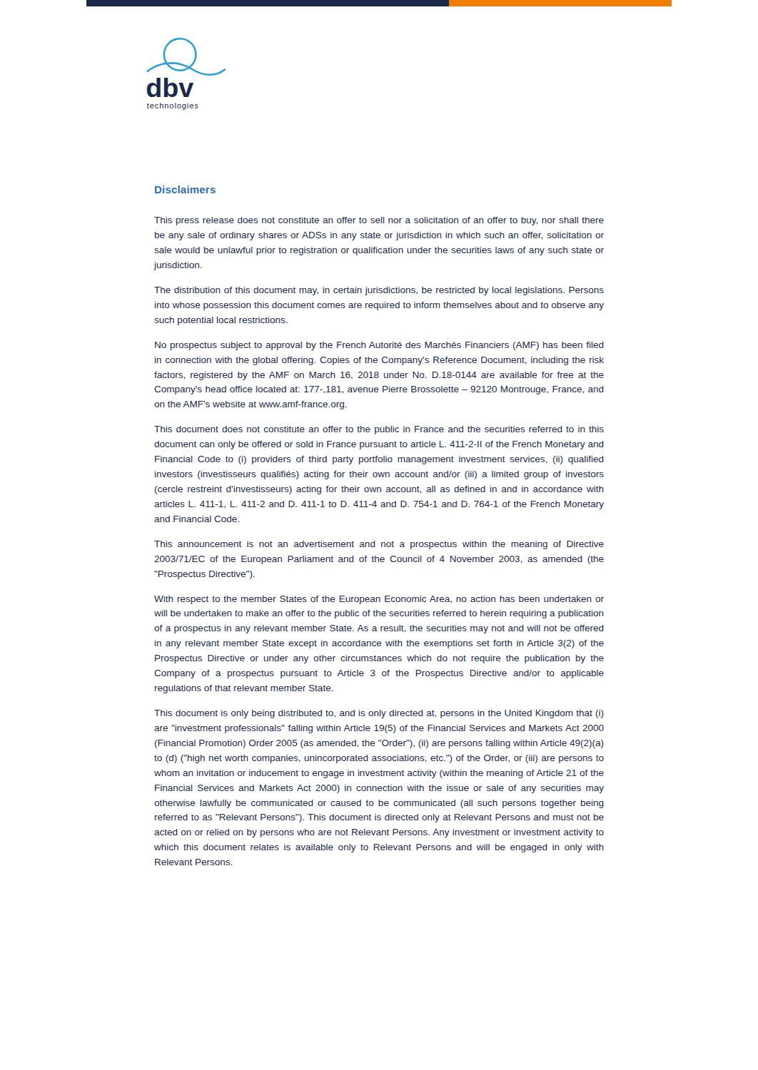dbv technologies
Disclaimers
This press release does not constitute an offer to sell nor a solicitation of an offer to buy, nor shall there be any sale of ordinary shares or ADSs in any state or jurisdiction in which such an offer, solicitation or sale would be unlawful prior to registration or qualification under the securities laws of any such state or jurisdiction.
The distribution of this document may, in certain jurisdictions, be restricted by local legislations. Persons into whose possession this document comes are required to inform themselves about and to observe any such potential local restrictions.
No prospectus subject to approval by the French Autorité des Marchés Financiers (AMF) has been filed in connection with the global offering. Copies of the Company's Reference Document, including the risk factors, registered by the AMF on March 16, 2018 under No. D.18-0144 are available for free at the Company's head office located at: 177-,181, avenue Pierre Brossolette – 92120 Montrouge, France, and on the AMF's website at www.amf-france.org.
This document does not constitute an offer to the public in France and the securities referred to in this document can only be offered or sold in France pursuant to article L. 411-2-II of the French Monetary and Financial Code to (i) providers of third party portfolio management investment services, (ii) qualified investors (investisseurs qualifiés) acting for their own account and/or (iii) a limited group of investors (cercle restreint d'investisseurs) acting for their own account, all as defined in and in accordance with articles L. 411-1, L. 411-2 and D. 411-1 to D. 411-4 and D. 754-1 and D. 764-1 of the French Monetary and Financial Code.
This announcement is not an advertisement and not a prospectus within the meaning of Directive 2003/71/EC of the European Parliament and of the Council of 4 November 2003, as amended (the "Prospectus Directive").
With respect to the member States of the European Economic Area, no action has been undertaken or will be undertaken to make an offer to the public of the securities referred to herein requiring a publication of a prospectus in any relevant member State. As a result, the securities may not and will not be offered in any relevant member State except in accordance with the exemptions set forth in Article 3(2) of the Prospectus Directive or under any other circumstances which do not require the publication by the Company of a prospectus pursuant to Article 3 of the Prospectus Directive and/or to applicable regulations of that relevant member State.
This document is only being distributed to, and is only directed at, persons in the United Kingdom that (i) are "investment professionals" falling within Article 19(5) of the Financial Services and Markets Act 2000 (Financial Promotion) Order 2005 (as amended, the "Order"), (ii) are persons falling within Article 49(2)(a) to (d) ("high net worth companies, unincorporated associations, etc.") of the Order, or (iii) are persons to whom an invitation or inducement to engage in investment activity (within the meaning of Article 21 of the Financial Services and Markets Act 2000) in connection with the issue or sale of any securities may otherwise lawfully be communicated or caused to be communicated (all such persons together being referred to as "Relevant Persons"). This document is directed only at Relevant Persons and must not be acted on or relied on by persons who are not Relevant Persons. Any investment or investment activity to which this document relates is available only to Relevant Persons and will be engaged in only with Relevant Persons.